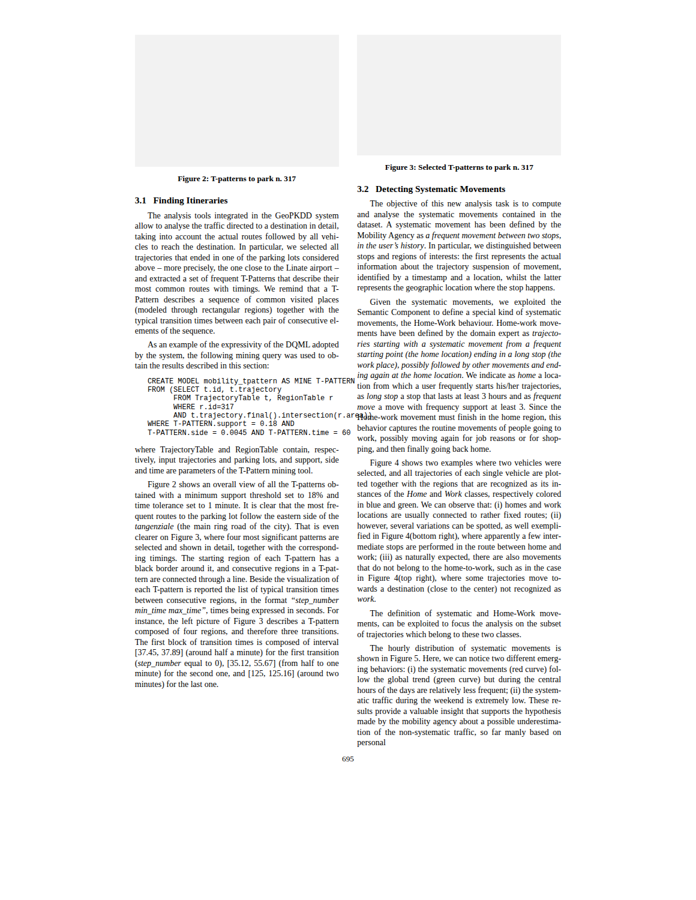Figure 2: T-patterns to park n. 317
3.1 Finding Itineraries
The analysis tools integrated in the GeoPKDD system allow to analyse the traffic directed to a destination in detail, taking into account the actual routes followed by all vehicles to reach the destination. In particular, we selected all trajectories that ended in one of the parking lots considered above – more precisely, the one close to the Linate airport – and extracted a set of frequent T-Patterns that describe their most common routes with timings. We remind that a T-Pattern describes a sequence of common visited places (modeled through rectangular regions) together with the typical transition times between each pair of consecutive elements of the sequence.
As an example of the expressivity of the DQML adopted by the system, the following mining query was used to obtain the results described in this section:
CREATE MODEL mobility_tpattern AS MINE T-PATTERN
FROM (SELECT t.id, t.trajectory
      FROM TrajectoryTable t, RegionTable r
      WHERE r.id=317
      AND t.trajectory.final().intersection(r.area))
WHERE T-PATTERN.support = 0.18 AND
T-PATTERN.side = 0.0045 AND T-PATTERN.time = 60
where TrajectoryTable and RegionTable contain, respectively, input trajectories and parking lots, and support, side and time are parameters of the T-Pattern mining tool.
Figure 2 shows an overall view of all the T-patterns obtained with a minimum support threshold set to 18% and time tolerance set to 1 minute. It is clear that the most frequent routes to the parking lot follow the eastern side of the tangenziale (the main ring road of the city). That is even clearer on Figure 3, where four most significant patterns are selected and shown in detail, together with the corresponding timings. The starting region of each T-pattern has a black border around it, and consecutive regions in a T-pattern are connected through a line. Beside the visualization of each T-pattern is reported the list of typical transition times between consecutive regions, in the format “step_number min_time max_time”, times being expressed in seconds. For instance, the left picture of Figure 3 describes a T-pattern composed of four regions, and therefore three transitions. The first block of transition times is composed of interval [37.45, 37.89] (around half a minute) for the first transition (step_number equal to 0), [35.12, 55.67] (from half to one minute) for the second one, and [125, 125.16] (around two minutes) for the last one.
Figure 3: Selected T-patterns to park n. 317
3.2 Detecting Systematic Movements
The objective of this new analysis task is to compute and analyse the systematic movements contained in the dataset. A systematic movement has been defined by the Mobility Agency as a frequent movement between two stops, in the user’s history. In particular, we distinguished between stops and regions of interests: the first represents the actual information about the trajectory suspension of movement, identified by a timestamp and a location, whilst the latter represents the geographic location where the stop happens.
Given the systematic movements, we exploited the Semantic Component to define a special kind of systematic movements, the Home-Work behaviour. Home-work movements have been defined by the domain expert as trajectories starting with a systematic movement from a frequent starting point (the home location) ending in a long stop (the work place), possibly followed by other movements and ending again at the home location. We indicate as home a location from which a user frequently starts his/her trajectories, as long stop a stop that lasts at least 3 hours and as frequent move a move with frequency support at least 3. Since the Home-work movement must finish in the home region, this behavior captures the routine movements of people going to work, possibly moving again for job reasons or for shopping, and then finally going back home.
Figure 4 shows two examples where two vehicles were selected, and all trajectories of each single vehicle are plotted together with the regions that are recognized as its instances of the Home and Work classes, respectively colored in blue and green. We can observe that: (i) homes and work locations are usually connected to rather fixed routes; (ii) however, several variations can be spotted, as well exemplified in Figure 4(bottom right), where apparently a few intermediate stops are performed in the route between home and work; (iii) as naturally expected, there are also movements that do not belong to the home-to-work, such as in the case in Figure 4(top right), where some trajectories move towards a destination (close to the center) not recognized as work.
The definition of systematic and Home-Work movements, can be exploited to focus the analysis on the subset of trajectories which belong to these two classes.
The hourly distribution of systematic movements is shown in Figure 5. Here, we can notice two different emerging behaviors: (i) the systematic movements (red curve) follow the global trend (green curve) but during the central hours of the days are relatively less frequent; (ii) the systematic traffic during the weekend is extremely low. These results provide a valuable insight that supports the hypothesis made by the mobility agency about a possible underestimation of the non-systematic traffic, so far manly based on personal
695